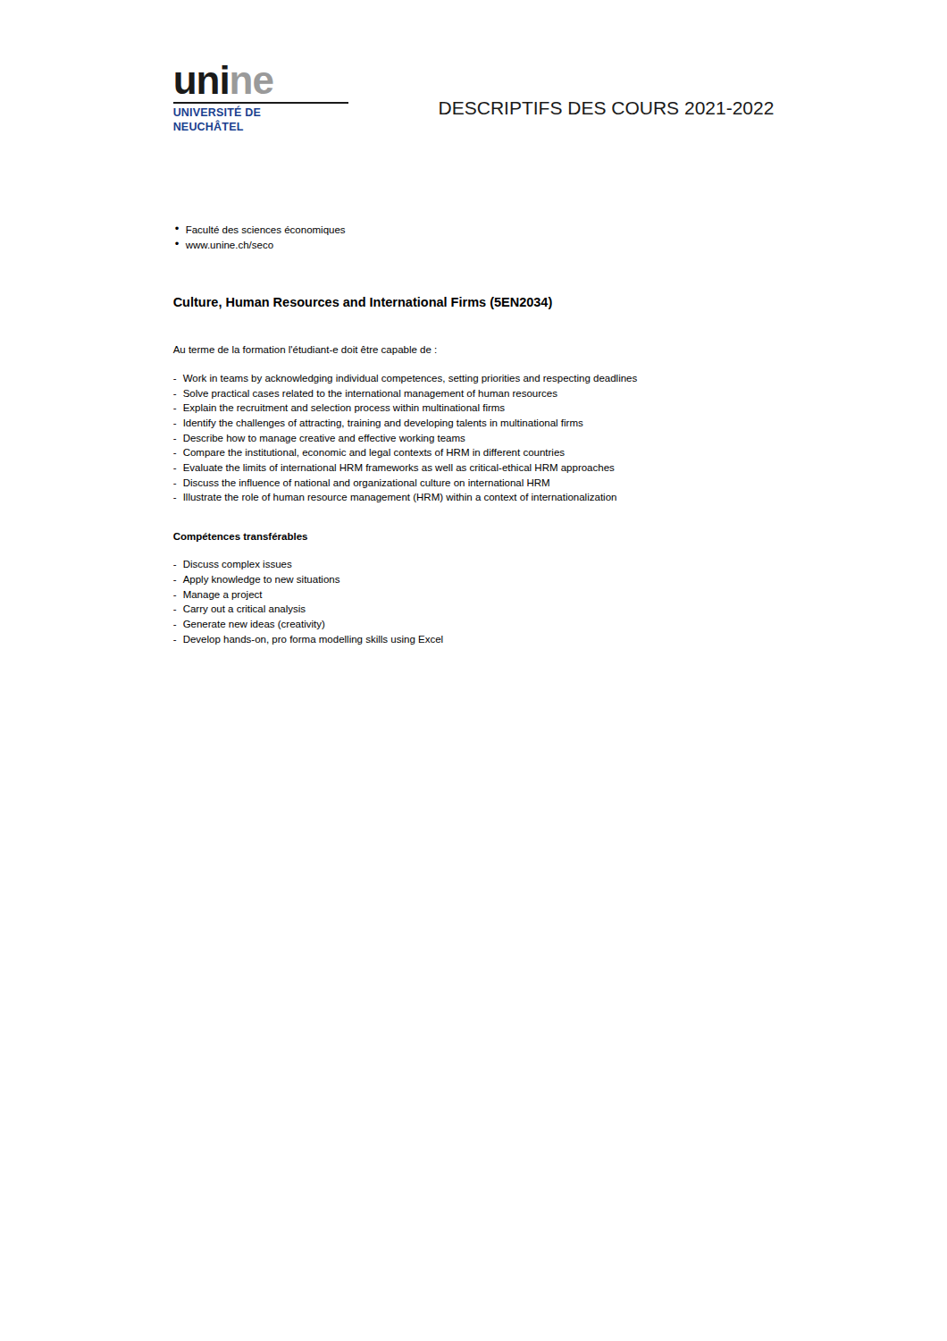unine
UNIVERSITÉ DE
NEUCHÂTEL
DESCRIPTIFS DES COURS 2021-2022
Faculté des sciences économiques
www.unine.ch/seco
Culture, Human Resources and International Firms (5EN2034)
Au terme de la formation l'étudiant-e doit être capable de :
Work in teams by acknowledging individual competences, setting priorities and respecting deadlines
Solve practical cases related to the international management of human resources
Explain the recruitment and selection process within multinational firms
Identify the challenges of attracting, training and developing talents in multinational firms
Describe how to manage creative and effective working teams
Compare the institutional, economic and legal contexts of HRM in different countries
Evaluate the limits of international HRM frameworks as well as critical-ethical HRM approaches
Discuss the influence of national and organizational culture on international HRM
Illustrate the role of human resource management (HRM) within a context of internationalization
Compétences transférables
Discuss complex issues
Apply knowledge to new situations
Manage a project
Carry out a critical analysis
Generate new ideas (creativity)
Develop hands-on, pro forma modelling skills using Excel